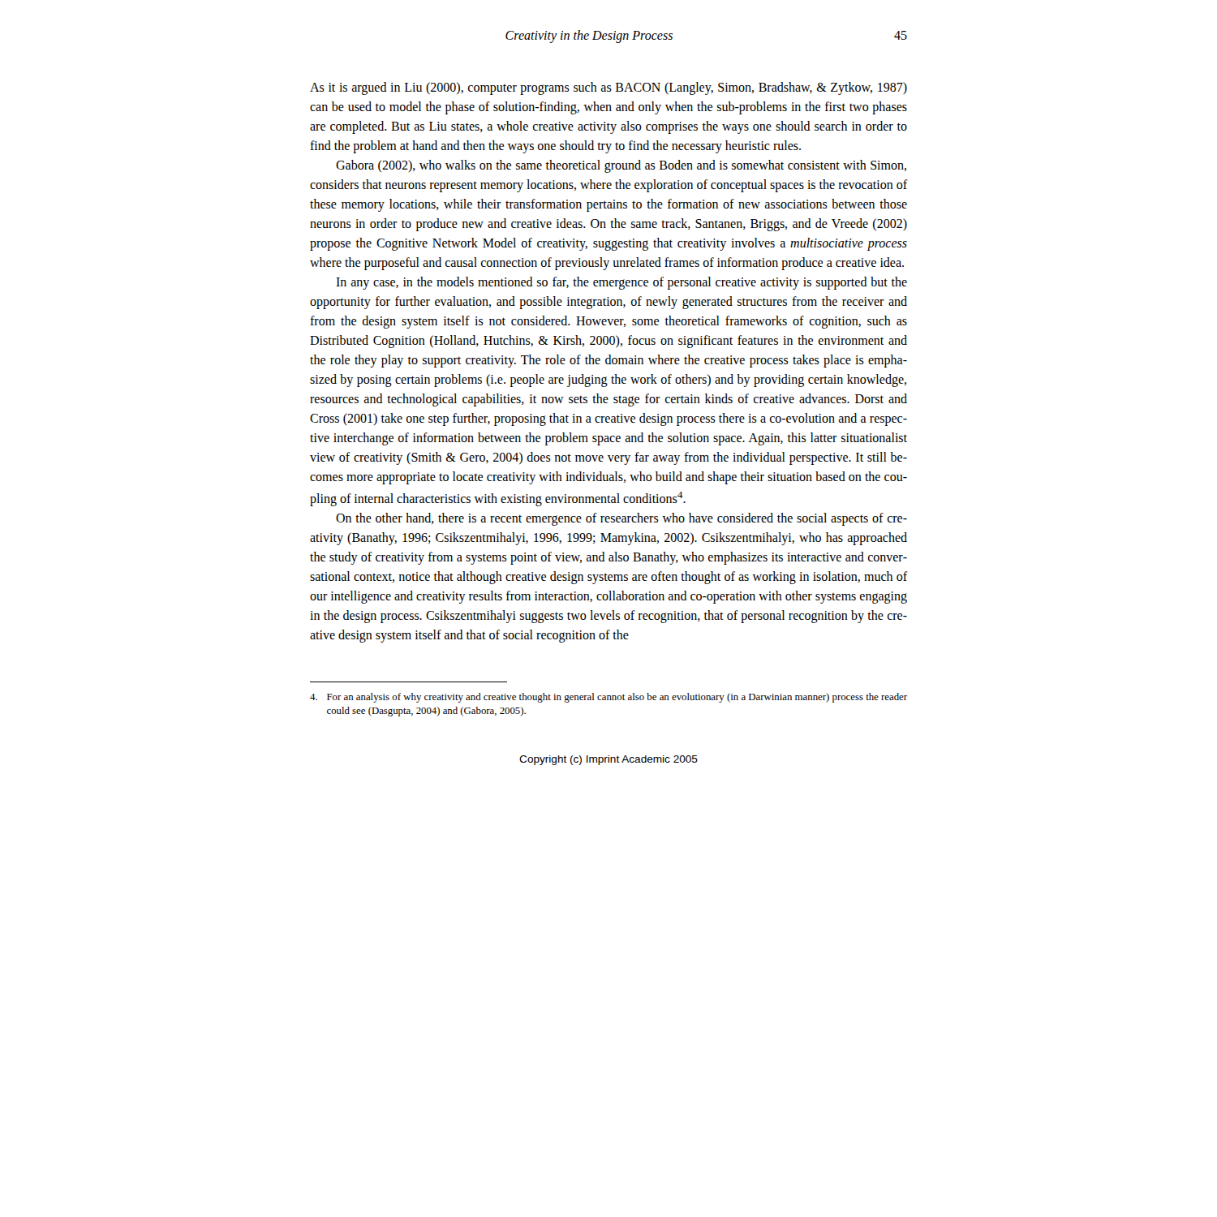Creativity in the Design Process 45
As it is argued in Liu (2000), computer programs such as BACON (Langley, Simon, Bradshaw, & Zytkow, 1987) can be used to model the phase of solution-finding, when and only when the sub-problems in the first two phases are completed. But as Liu states, a whole creative activity also comprises the ways one should search in order to find the problem at hand and then the ways one should try to find the necessary heuristic rules.
Gabora (2002), who walks on the same theoretical ground as Boden and is somewhat consistent with Simon, considers that neurons represent memory locations, where the exploration of conceptual spaces is the revocation of these memory locations, while their transformation pertains to the formation of new associations between those neurons in order to produce new and creative ideas. On the same track, Santanen, Briggs, and de Vreede (2002) propose the Cognitive Network Model of creativity, suggesting that creativity involves a multisociative process where the purposeful and causal connection of previously unrelated frames of information produce a creative idea.
In any case, in the models mentioned so far, the emergence of personal creative activity is supported but the opportunity for further evaluation, and possible integration, of newly generated structures from the receiver and from the design system itself is not considered. However, some theoretical frameworks of cognition, such as Distributed Cognition (Holland, Hutchins, & Kirsh, 2000), focus on significant features in the environment and the role they play to support creativity. The role of the domain where the creative process takes place is emphasized by posing certain problems (i.e. people are judging the work of others) and by providing certain knowledge, resources and technological capabilities, it now sets the stage for certain kinds of creative advances. Dorst and Cross (2001) take one step further, proposing that in a creative design process there is a co-evolution and a respective interchange of information between the problem space and the solution space. Again, this latter situationalist view of creativity (Smith & Gero, 2004) does not move very far away from the individual perspective. It still becomes more appropriate to locate creativity with individuals, who build and shape their situation based on the coupling of internal characteristics with existing environmental conditions4.
On the other hand, there is a recent emergence of researchers who have considered the social aspects of creativity (Banathy, 1996; Csikszentmihalyi, 1996, 1999; Mamykina, 2002). Csikszentmihalyi, who has approached the study of creativity from a systems point of view, and also Banathy, who emphasizes its interactive and conversational context, notice that although creative design systems are often thought of as working in isolation, much of our intelligence and creativity results from interaction, collaboration and co-operation with other systems engaging in the design process. Csikszentmihalyi suggests two levels of recognition, that of personal recognition by the creative design system itself and that of social recognition of the
4. For an analysis of why creativity and creative thought in general cannot also be an evolutionary (in a Darwinian manner) process the reader could see (Dasgupta, 2004) and (Gabora, 2005).
Copyright (c) Imprint Academic 2005